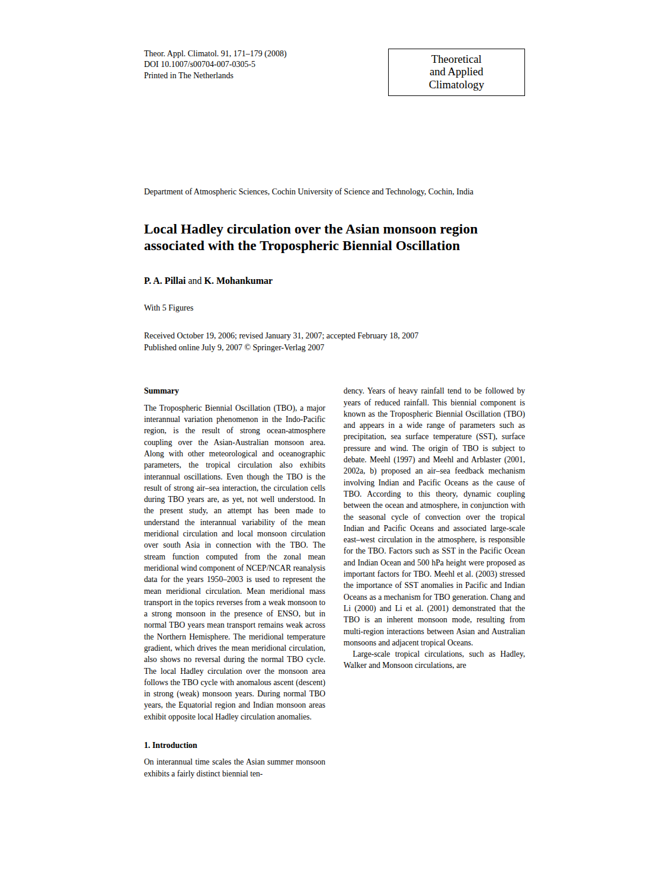Theor. Appl. Climatol. 91, 171–179 (2008)
DOI 10.1007/s00704-007-0305-5
Printed in The Netherlands
Theoretical and Applied Climatology
Department of Atmospheric Sciences, Cochin University of Science and Technology, Cochin, India
Local Hadley circulation over the Asian monsoon region associated with the Tropospheric Biennial Oscillation
P. A. Pillai and K. Mohankumar
With 5 Figures
Received October 19, 2006; revised January 31, 2007; accepted February 18, 2007
Published online July 9, 2007 © Springer-Verlag 2007
Summary
The Tropospheric Biennial Oscillation (TBO), a major interannual variation phenomenon in the Indo-Pacific region, is the result of strong ocean-atmosphere coupling over the Asian-Australian monsoon area. Along with other meteorological and oceanographic parameters, the tropical circulation also exhibits interannual oscillations. Even though the TBO is the result of strong air–sea interaction, the circulation cells during TBO years are, as yet, not well understood. In the present study, an attempt has been made to understand the interannual variability of the mean meridional circulation and local monsoon circulation over south Asia in connection with the TBO. The stream function computed from the zonal mean meridional wind component of NCEP/NCAR reanalysis data for the years 1950–2003 is used to represent the mean meridional circulation. Mean meridional mass transport in the topics reverses from a weak monsoon to a strong monsoon in the presence of ENSO, but in normal TBO years mean transport remains weak across the Northern Hemisphere. The meridional temperature gradient, which drives the mean meridional circulation, also shows no reversal during the normal TBO cycle. The local Hadley circulation over the monsoon area follows the TBO cycle with anomalous ascent (descent) in strong (weak) monsoon years. During normal TBO years, the Equatorial region and Indian monsoon areas exhibit opposite local Hadley circulation anomalies.
1. Introduction
On interannual time scales the Asian summer monsoon exhibits a fairly distinct biennial ten-
dency. Years of heavy rainfall tend to be followed by years of reduced rainfall. This biennial component is known as the Tropospheric Biennial Oscillation (TBO) and appears in a wide range of parameters such as precipitation, sea surface temperature (SST), surface pressure and wind. The origin of TBO is subject to debate. Meehl (1997) and Meehl and Arblaster (2001, 2002a, b) proposed an air–sea feedback mechanism involving Indian and Pacific Oceans as the cause of TBO. According to this theory, dynamic coupling between the ocean and atmosphere, in conjunction with the seasonal cycle of convection over the tropical Indian and Pacific Oceans and associated large-scale east–west circulation in the atmosphere, is responsible for the TBO. Factors such as SST in the Pacific Ocean and Indian Ocean and 500 hPa height were proposed as important factors for TBO. Meehl et al. (2003) stressed the importance of SST anomalies in Pacific and Indian Oceans as a mechanism for TBO generation. Chang and Li (2000) and Li et al. (2001) demonstrated that the TBO is an inherent monsoon mode, resulting from multi-region interactions between Asian and Australian monsoons and adjacent tropical Oceans.
Large-scale tropical circulations, such as Hadley, Walker and Monsoon circulations, are